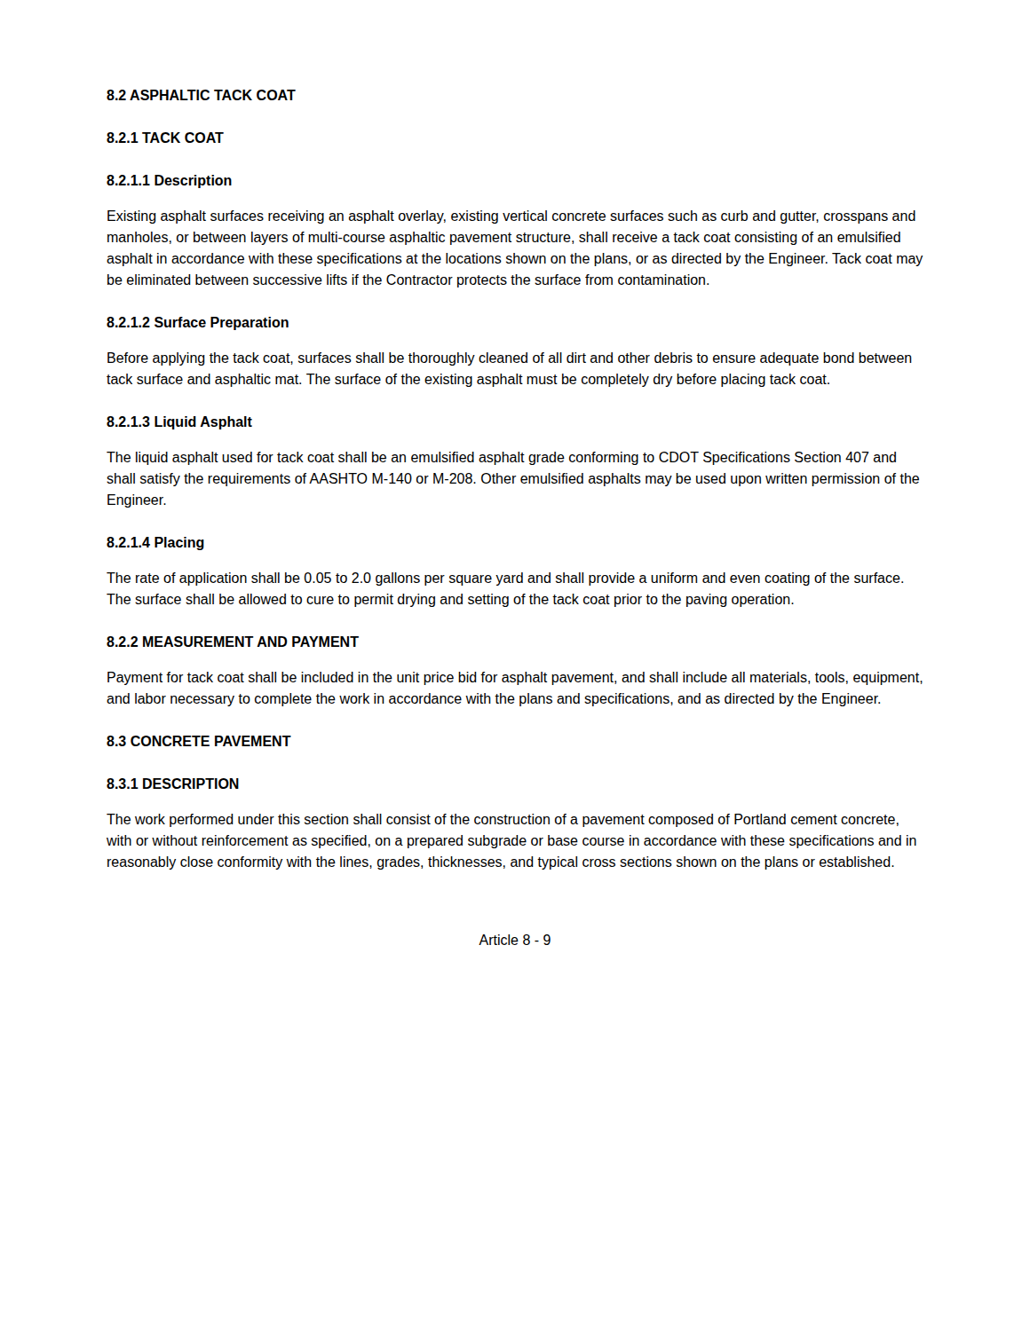8.2 ASPHALTIC TACK COAT
8.2.1 TACK COAT
8.2.1.1 Description
Existing asphalt surfaces receiving an asphalt overlay, existing vertical concrete surfaces such as curb and gutter, crosspans and manholes, or between layers of multi-course asphaltic pavement structure, shall receive a tack coat consisting of an emulsified asphalt in accordance with these specifications at the locations shown on the plans, or as directed by the Engineer. Tack coat may be eliminated between successive lifts if the Contractor protects the surface from contamination.
8.2.1.2 Surface Preparation
Before applying the tack coat, surfaces shall be thoroughly cleaned of all dirt and other debris to ensure adequate bond between tack surface and asphaltic mat. The surface of the existing asphalt must be completely dry before placing tack coat.
8.2.1.3 Liquid Asphalt
The liquid asphalt used for tack coat shall be an emulsified asphalt grade conforming to CDOT Specifications Section 407 and shall satisfy the requirements of AASHTO M-140 or M-208. Other emulsified asphalts may be used upon written permission of the Engineer.
8.2.1.4 Placing
The rate of application shall be 0.05 to 2.0 gallons per square yard and shall provide a uniform and even coating of the surface. The surface shall be allowed to cure to permit drying and setting of the tack coat prior to the paving operation.
8.2.2 MEASUREMENT AND PAYMENT
Payment for tack coat shall be included in the unit price bid for asphalt pavement, and shall include all materials, tools, equipment, and labor necessary to complete the work in accordance with the plans and specifications, and as directed by the Engineer.
8.3 CONCRETE PAVEMENT
8.3.1 DESCRIPTION
The work performed under this section shall consist of the construction of a pavement composed of Portland cement concrete, with or without reinforcement as specified, on a prepared subgrade or base course in accordance with these specifications and in reasonably close conformity with the lines, grades, thicknesses, and typical cross sections shown on the plans or established.
Article 8 - 9